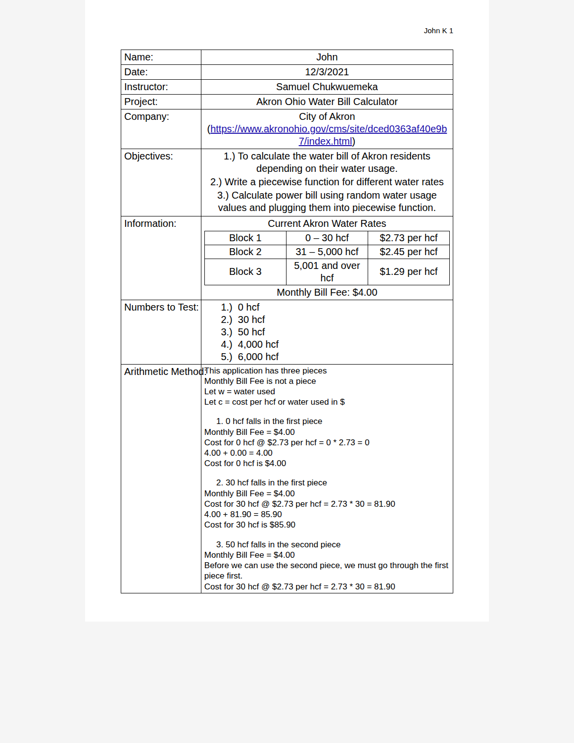John K 1
| Name: | John |
| Date: | 12/3/2021 |
| Instructor: | Samuel Chukwuemeka |
| Project: | Akron Ohio Water Bill Calculator |
| Company: | City of Akron ( https://www.akronohio.gov/cms/site/dced0363af40e9b7/index.html ) |
| Objectives: | 1.) To calculate the water bill of Akron residents depending on their water usage. 2.) Write a piecewise function for different water rates 3.) Calculate power bill using random water usage values and plugging them into piecewise function. |
| Information: | Current Akron Water Rates / Block 1 / 0 – 30 hcf / $2.73 per hcf / / Block 2 / 31 – 5,000 hcf / $2.45 per hcf / / Block 3 / 5,001 and over hcf / $1.29 per hcf / Monthly Bill Fee: $4.00 |
| Numbers to Test: | 1.) 0 hcf 2.) 30 hcf 3.) 50 hcf 4.) 4,000 hcf 5.) 6,000 hcf |
| Arithmetic Method: | This application has three pieces Monthly Bill Fee is not a piece Let w = water used Let c = cost per hcf or water used in $ 0 hcf falls in the first piece Monthly Bill Fee = $4.00 Cost for 0 hcf @ $2.73 per hcf = 0 * 2.73 = 0 4.00 + 0.00 = 4.00 Cost for 0 hcf is $4.00 30 hcf falls in the first piece Monthly Bill Fee = $4.00 Cost for 30 hcf @ $2.73 per hcf = 2.73 * 30 = 81.90 4.00 + 81.90 = 85.90 Cost for 30 hcf is $85.90 50 hcf falls in the second piece Monthly Bill Fee = $4.00 Before we can use the second piece, we must go through the first piece first. Cost for 30 hcf @ $2.73 per hcf = 2.73 * 30 = 81.90 |